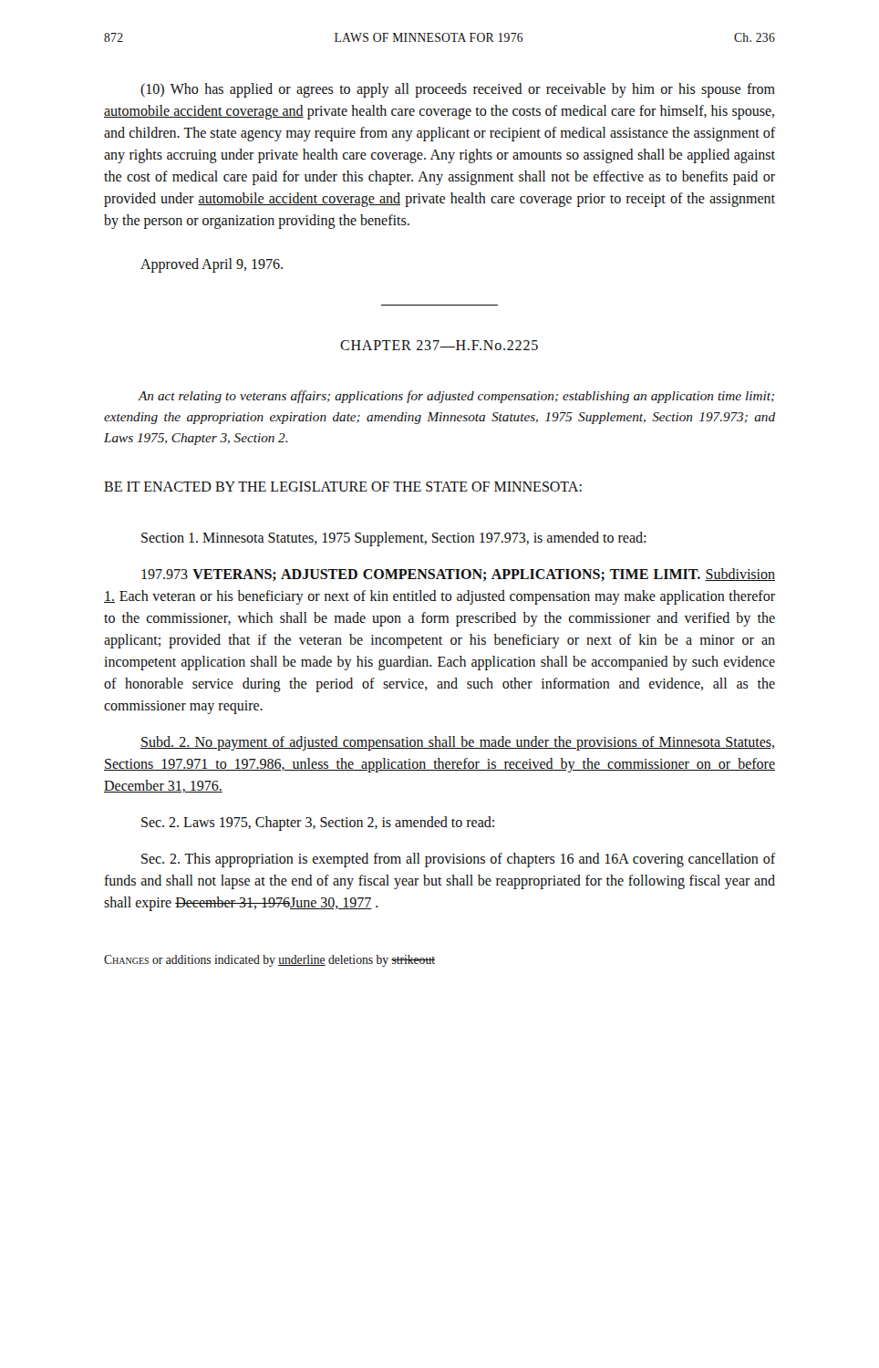872 Laws of Minnesota for 1976 Ch. 236
(10) Who has applied or agrees to apply all proceeds received or receivable by him or his spouse from automobile accident coverage and private health care coverage to the costs of medical care for himself, his spouse, and children. The state agency may require from any applicant or recipient of medical assistance the assignment of any rights accruing under private health care coverage. Any rights or amounts so assigned shall be applied against the cost of medical care paid for under this chapter. Any assignment shall not be effective as to benefits paid or provided under automobile accident coverage and private health care coverage prior to receipt of the assignment by the person or organization providing the benefits.
Approved April 9, 1976.
CHAPTER 237—H.F.No.2225
An act relating to veterans affairs; applications for adjusted compensation; establishing an application time limit; extending the appropriation expiration date; amending Minnesota Statutes, 1975 Supplement, Section 197.973; and Laws 1975, Chapter 3, Section 2.
BE IT ENACTED BY THE LEGISLATURE OF THE STATE OF MINNESOTA:
Section 1. Minnesota Statutes, 1975 Supplement, Section 197.973, is amended to read:
197.973 VETERANS; ADJUSTED COMPENSATION; APPLICATIONS; TIME LIMIT. Subdivision 1. Each veteran or his beneficiary or next of kin entitled to adjusted compensation may make application therefor to the commissioner, which shall be made upon a form prescribed by the commissioner and verified by the applicant; provided that if the veteran be incompetent or his beneficiary or next of kin be a minor or an incompetent application shall be made by his guardian. Each application shall be accompanied by such evidence of honorable service during the period of service, and such other information and evidence, all as the commissioner may require.
Subd. 2. No payment of adjusted compensation shall be made under the provisions of Minnesota Statutes, Sections 197.971 to 197.986, unless the application therefor is received by the commissioner on or before December 31, 1976.
Sec. 2. Laws 1975, Chapter 3, Section 2, is amended to read:
Sec. 2. This appropriation is exempted from all provisions of chapters 16 and 16A covering cancellation of funds and shall not lapse at the end of any fiscal year but shall be reappropriated for the following fiscal year and shall expire December 31, 1976June 30, 1977 .
Changes or additions indicated by underline deletions by strikeout